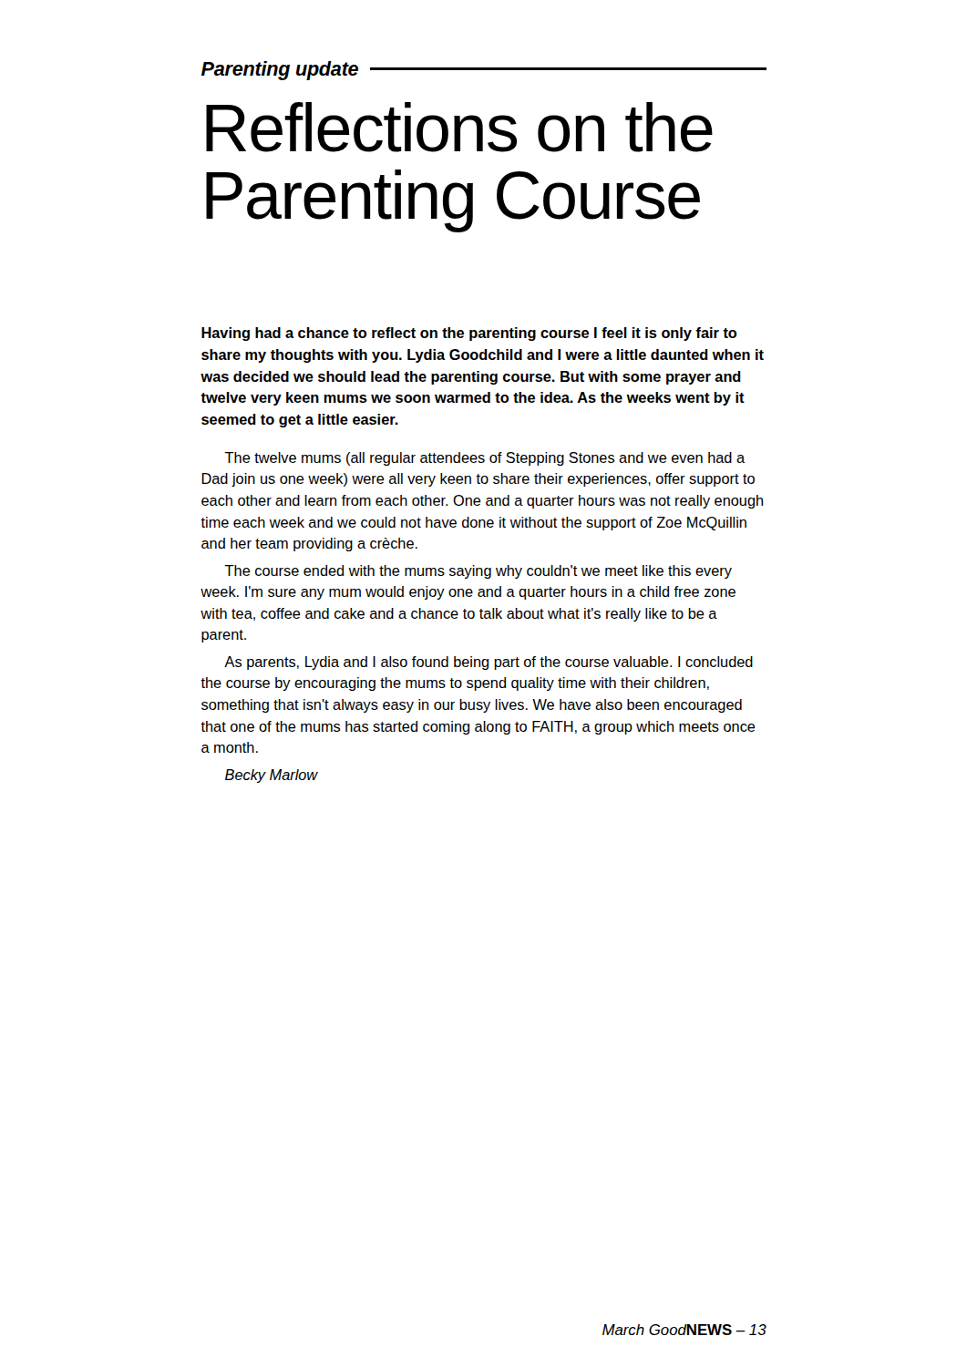Parenting update
Reflections on the Parenting Course
Having had a chance to reflect on the parenting course I feel it is only fair to share my thoughts with you. Lydia Goodchild and I were a little daunted when it was decided we should lead the parenting course. But with some prayer and twelve very keen mums we soon warmed to the idea. As the weeks went by it seemed to get a little easier.
The twelve mums (all regular attendees of Stepping Stones and we even had a Dad join us one week) were all very keen to share their experiences, offer support to each other and learn from each other. One and a quarter hours was not really enough time each week and we could not have done it without the support of Zoe McQuillin and her team providing a crèche.
The course ended with the mums saying why couldn't we meet like this every week. I'm sure any mum would enjoy one and a quarter hours in a child free zone with tea, coffee and cake and a chance to talk about what it's really like to be a parent.
As parents, Lydia and I also found being part of the course valuable. I concluded the course by encouraging the mums to spend quality time with their children, something that isn't always easy in our busy lives. We have also been encouraged that one of the mums has started coming along to FAITH, a group which meets once a month.
Becky Marlow
March Good NEWS – 13